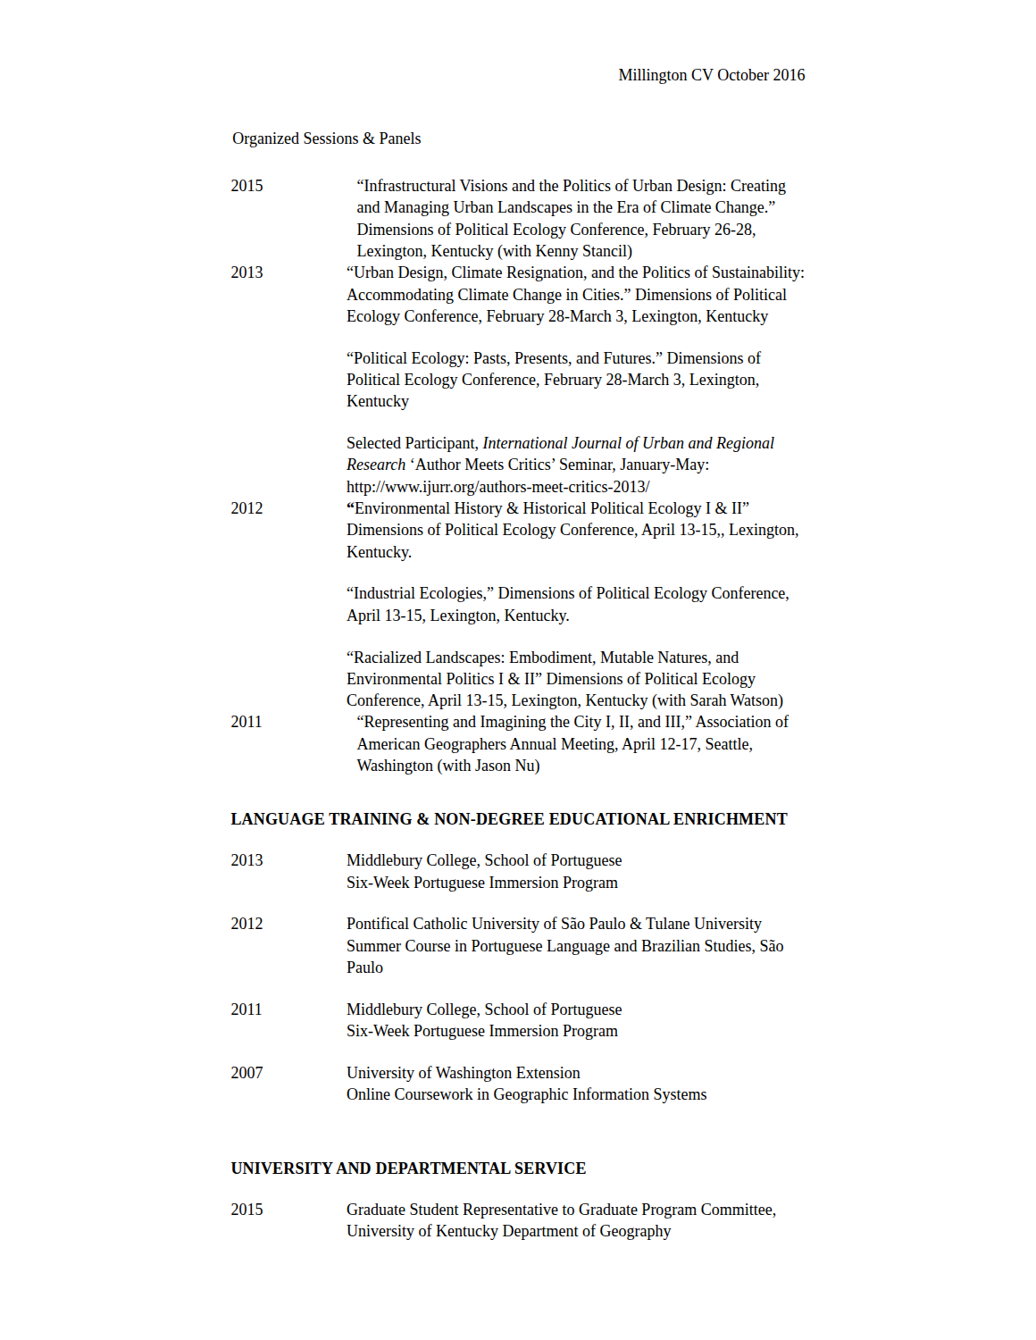Millington CV October 2016
Organized Sessions & Panels
| 2015 | “Infrastructural Visions and the Politics of Urban Design: Creating and Managing Urban Landscapes in the Era of Climate Change.” Dimensions of Political Ecology Conference, February 26-28, Lexington, Kentucky (with Kenny Stancil) |
| 2013 | “Urban Design, Climate Resignation, and the Politics of Sustainability: Accommodating Climate Change in Cities.” Dimensions of Political Ecology Conference, February 28-March 3, Lexington, Kentucky “Political Ecology: Pasts, Presents, and Futures.” Dimensions of Political Ecology Conference, February 28-March 3, Lexington, Kentucky Selected Participant, International Journal of Urban and Regional Research ‘Author Meets Critics’ Seminar, January-May: http://www.ijurr.org/authors-meet-critics-2013/ |
| 2012 | “ Environmental History & Historical Political Ecology I & II” Dimensions of Political Ecology Conference, April 13-15,, Lexington, Kentucky. “Industrial Ecologies,” Dimensions of Political Ecology Conference, April 13-15, Lexington, Kentucky. “Racialized Landscapes: Embodiment, Mutable Natures, and Environmental Politics I & II” Dimensions of Political Ecology Conference, April 13-15, Lexington, Kentucky (with Sarah Watson) |
| 2011 | “Representing and Imagining the City I, II, and III,” Association of American Geographers Annual Meeting, April 12-17, Seattle, Washington (with Jason Nu) |
LANGUAGE TRAINING & NON-DEGREE EDUCATIONAL ENRICHMENT
| 2013 | Middlebury College, School of Portuguese Six-Week Portuguese Immersion Program |
| 2012 | Pontifical Catholic University of São Paulo & Tulane University Summer Course in Portuguese Language and Brazilian Studies, São Paulo |
| 2011 | Middlebury College, School of Portuguese Six-Week Portuguese Immersion Program |
| 2007 | University of Washington Extension Online Coursework in Geographic Information Systems |
UNIVERSITY AND DEPARTMENTAL SERVICE
| 2015 | Graduate Student Representative to Graduate Program Committee, University of Kentucky Department of Geography |